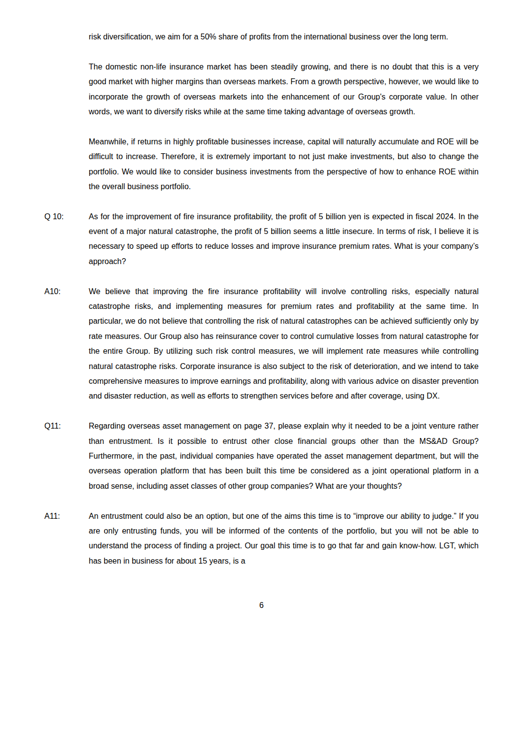risk diversification, we aim for a 50% share of profits from the international business over the long term.
The domestic non-life insurance market has been steadily growing, and there is no doubt that this is a very good market with higher margins than overseas markets. From a growth perspective, however, we would like to incorporate the growth of overseas markets into the enhancement of our Group's corporate value. In other words, we want to diversify risks while at the same time taking advantage of overseas growth.
Meanwhile, if returns in highly profitable businesses increase, capital will naturally accumulate and ROE will be difficult to increase. Therefore, it is extremely important to not just make investments, but also to change the portfolio. We would like to consider business investments from the perspective of how to enhance ROE within the overall business portfolio.
Q 10:
As for the improvement of fire insurance profitability, the profit of 5 billion yen is expected in fiscal 2024. In the event of a major natural catastrophe, the profit of 5 billion seems a little insecure. In terms of risk, I believe it is necessary to speed up efforts to reduce losses and improve insurance premium rates. What is your company’s approach?
A10:
We believe that improving the fire insurance profitability will involve controlling risks, especially natural catastrophe risks, and implementing measures for premium rates and profitability at the same time. In particular, we do not believe that controlling the risk of natural catastrophes can be achieved sufficiently only by rate measures. Our Group also has reinsurance cover to control cumulative losses from natural catastrophe for the entire Group. By utilizing such risk control measures, we will implement rate measures while controlling natural catastrophe risks. Corporate insurance is also subject to the risk of deterioration, and we intend to take comprehensive measures to improve earnings and profitability, along with various advice on disaster prevention and disaster reduction, as well as efforts to strengthen services before and after coverage, using DX.
Q11:
Regarding overseas asset management on page 37, please explain why it needed to be a joint venture rather than entrustment. Is it possible to entrust other close financial groups other than the MS&AD Group? Furthermore, in the past, individual companies have operated the asset management department, but will the overseas operation platform that has been built this time be considered as a joint operational platform in a broad sense, including asset classes of other group companies? What are your thoughts?
A11:
An entrustment could also be an option, but one of the aims this time is to “improve our ability to judge.” If you are only entrusting funds, you will be informed of the contents of the portfolio, but you will not be able to understand the process of finding a project. Our goal this time is to go that far and gain know-how. LGT, which has been in business for about 15 years, is a
6